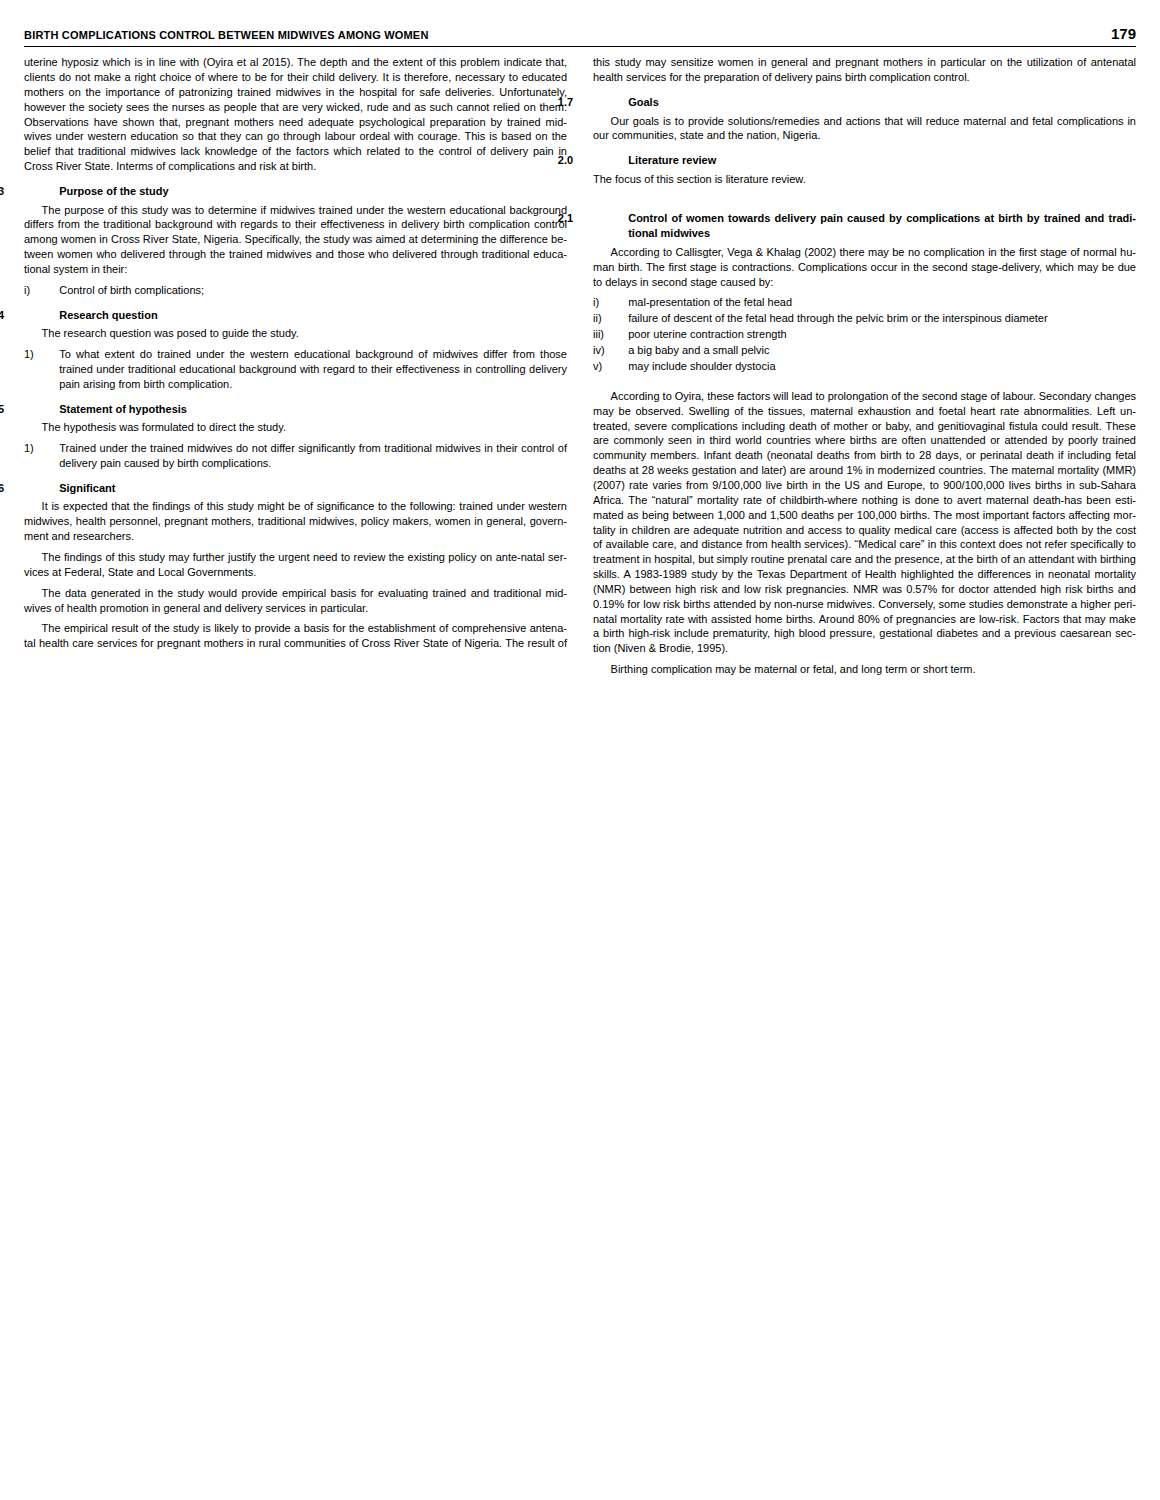BIRTH COMPLICATIONS CONTROL BETWEEN MIDWIVES AMONG WOMEN 179
uterine hyposiz which is in line with (Oyira et al 2015). The depth and the extent of this problem indicate that, clients do not make a right choice of where to be for their child delivery. It is therefore, necessary to educated mothers on the importance of patronizing trained midwives in the hospital for safe deliveries. Unfortunately, however the society sees the nurses as people that are very wicked, rude and as such cannot relied on them. Observations have shown that, pregnant mothers need adequate psychological preparation by trained midwives under western education so that they can go through labour ordeal with courage. This is based on the belief that traditional midwives lack knowledge of the factors which related to the control of delivery pain in Cross River State. Interms of complications and risk at birth.
1.3 Purpose of the study
The purpose of this study was to determine if midwives trained under the western educational background differs from the traditional background with regards to their effectiveness in delivery birth complication control among women in Cross River State, Nigeria. Specifically, the study was aimed at determining the difference between women who delivered through the trained midwives and those who delivered through traditional educational system in their:
i) Control of birth complications;
1.4 Research question
The research question was posed to guide the study.
1) To what extent do trained under the western educational background of midwives differ from those trained under traditional educational background with regard to their effectiveness in controlling delivery pain arising from birth complication.
1.5 Statement of hypothesis
The hypothesis was formulated to direct the study.
1) Trained under the trained midwives do not differ significantly from traditional midwives in their control of delivery pain caused by birth complications.
1.6 Significant
It is expected that the findings of this study might be of significance to the following: trained under western midwives, health personnel, pregnant mothers, traditional midwives, policy makers, women in general, government and researchers.
The findings of this study may further justify the urgent need to review the existing policy on ante-natal services at Federal, State and Local Governments.
The data generated in the study would provide empirical basis for evaluating trained and traditional midwives of health promotion in general and delivery services in particular.
The empirical result of the study is likely to provide a basis for the establishment of comprehensive antenatal health care services for pregnant mothers in rural communities of Cross River State of Nigeria. The result of this study may sensitize women in general and pregnant mothers in particular on the utilization of antenatal health services for the preparation of delivery pains birth complication control.
1.7 Goals
Our goals is to provide solutions/remedies and actions that will reduce maternal and fetal complications in our communities, state and the nation, Nigeria.
2.0 Literature review
The focus of this section is literature review.
2.1 Control of women towards delivery pain caused by complications at birth by trained and traditional midwives
According to Callisgter, Vega & Khalag (2002) there may be no complication in the first stage of normal human birth. The first stage is contractions. Complications occur in the second stage-delivery, which may be due to delays in second stage caused by:
i) mal-presentation of the fetal head
ii) failure of descent of the fetal head through the pelvic brim or the interspinous diameter
iii) poor uterine contraction strength
iv) a big baby and a small pelvic
v) may include shoulder dystocia
According to Oyira, these factors will lead to prolongation of the second stage of labour. Secondary changes may be observed. Swelling of the tissues, maternal exhaustion and foetal heart rate abnormalities. Left untreated, severe complications including death of mother or baby, and genitiovaginal fistula could result. These are commonly seen in third world countries where births are often unattended or attended by poorly trained community members. Infant death (neonatal deaths from birth to 28 days, or perinatal death if including fetal deaths at 28 weeks gestation and later) are around 1% in modernized countries. The maternal mortality (MMR) (2007) rate varies from 9/100,000 live birth in the US and Europe, to 900/100,000 lives births in sub-Sahara Africa. The “natural” mortality rate of childbirth-where nothing is done to avert maternal death-has been estimated as being between 1,000 and 1,500 deaths per 100,000 births. The most important factors affecting mortality in children are adequate nutrition and access to quality medical care (access is affected both by the cost of available care, and distance from health services). “Medical care” in this context does not refer specifically to treatment in hospital, but simply routine prenatal care and the presence, at the birth of an attendant with birthing skills. A 1983-1989 study by the Texas Department of Health highlighted the differences in neonatal mortality (NMR) between high risk and low risk pregnancies. NMR was 0.57% for doctor attended high risk births and 0.19% for low risk births attended by non-nurse midwives. Conversely, some studies demonstrate a higher perinatal mortality rate with assisted home births. Around 80% of pregnancies are low-risk. Factors that may make a birth high-risk include prematurity, high blood pressure, gestational diabetes and a previous caesarean section (Niven & Brodie, 1995).
Birthing complication may be maternal or fetal, and long term or short term.